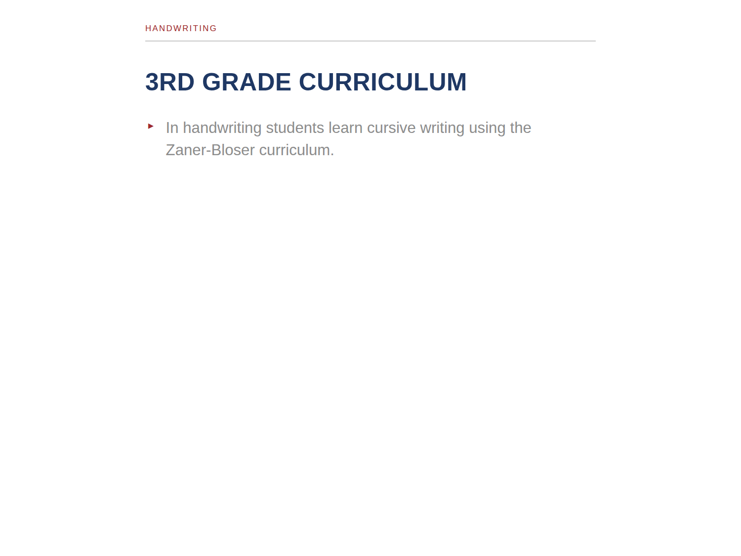Handwriting
3rd Grade Curriculum
In handwriting students learn cursive writing using the Zaner-Bloser curriculum.